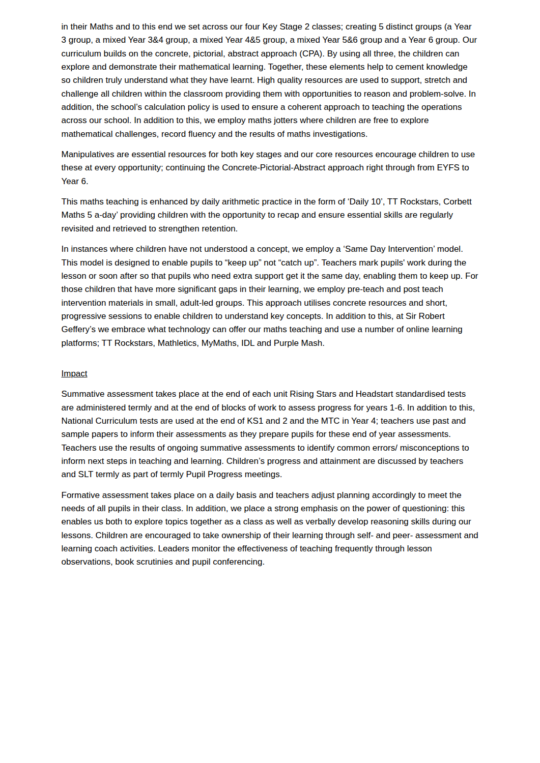in their Maths and to this end we set across our four Key Stage 2 classes; creating 5 distinct groups (a Year 3 group, a mixed Year 3&4 group, a mixed Year 4&5 group, a mixed Year 5&6 group and a Year 6 group. Our curriculum builds on the concrete, pictorial, abstract approach (CPA). By using all three, the children can explore and demonstrate their mathematical learning. Together, these elements help to cement knowledge so children truly understand what they have learnt. High quality resources are used to support, stretch and challenge all children within the classroom providing them with opportunities to reason and problem-solve. In addition, the school’s calculation policy is used to ensure a coherent approach to teaching the operations across our school. In addition to this, we employ maths jotters where children are free to explore mathematical challenges, record fluency and the results of maths investigations.
Manipulatives are essential resources for both key stages and our core resources encourage children to use these at every opportunity; continuing the Concrete-Pictorial-Abstract approach right through from EYFS to Year 6.
This maths teaching is enhanced by daily arithmetic practice in the form of ‘Daily 10’, TT Rockstars, Corbett Maths 5 a-day’ providing children with the opportunity to recap and ensure essential skills are regularly revisited and retrieved to strengthen retention.
In instances where children have not understood a concept, we employ a ‘Same Day Intervention’ model. This model is designed to enable pupils to “keep up” not “catch up”. Teachers mark pupils' work during the lesson or soon after so that pupils who need extra support get it the same day, enabling them to keep up. For those children that have more significant gaps in their learning, we employ pre-teach and post teach intervention materials in small, adult-led groups. This approach utilises concrete resources and short, progressive sessions to enable children to understand key concepts. In addition to this, at Sir Robert Geffery’s we embrace what technology can offer our maths teaching and use a number of online learning platforms; TT Rockstars, Mathletics, MyMaths, IDL and Purple Mash.
Impact
Summative assessment takes place at the end of each unit Rising Stars and Headstart standardised tests are administered termly and at the end of blocks of work to assess progress for years 1-6. In addition to this, National Curriculum tests are used at the end of KS1 and 2 and the MTC in Year 4; teachers use past and sample papers to inform their assessments as they prepare pupils for these end of year assessments. Teachers use the results of ongoing summative assessments to identify common errors/ misconceptions to inform next steps in teaching and learning. Children’s progress and attainment are discussed by teachers and SLT termly as part of termly Pupil Progress meetings.
Formative assessment takes place on a daily basis and teachers adjust planning accordingly to meet the needs of all pupils in their class. In addition, we place a strong emphasis on the power of questioning: this enables us both to explore topics together as a class as well as verbally develop reasoning skills during our lessons. Children are encouraged to take ownership of their learning through self- and peer- assessment and learning coach activities. Leaders monitor the effectiveness of teaching frequently through lesson observations, book scrutinies and pupil conferencing.